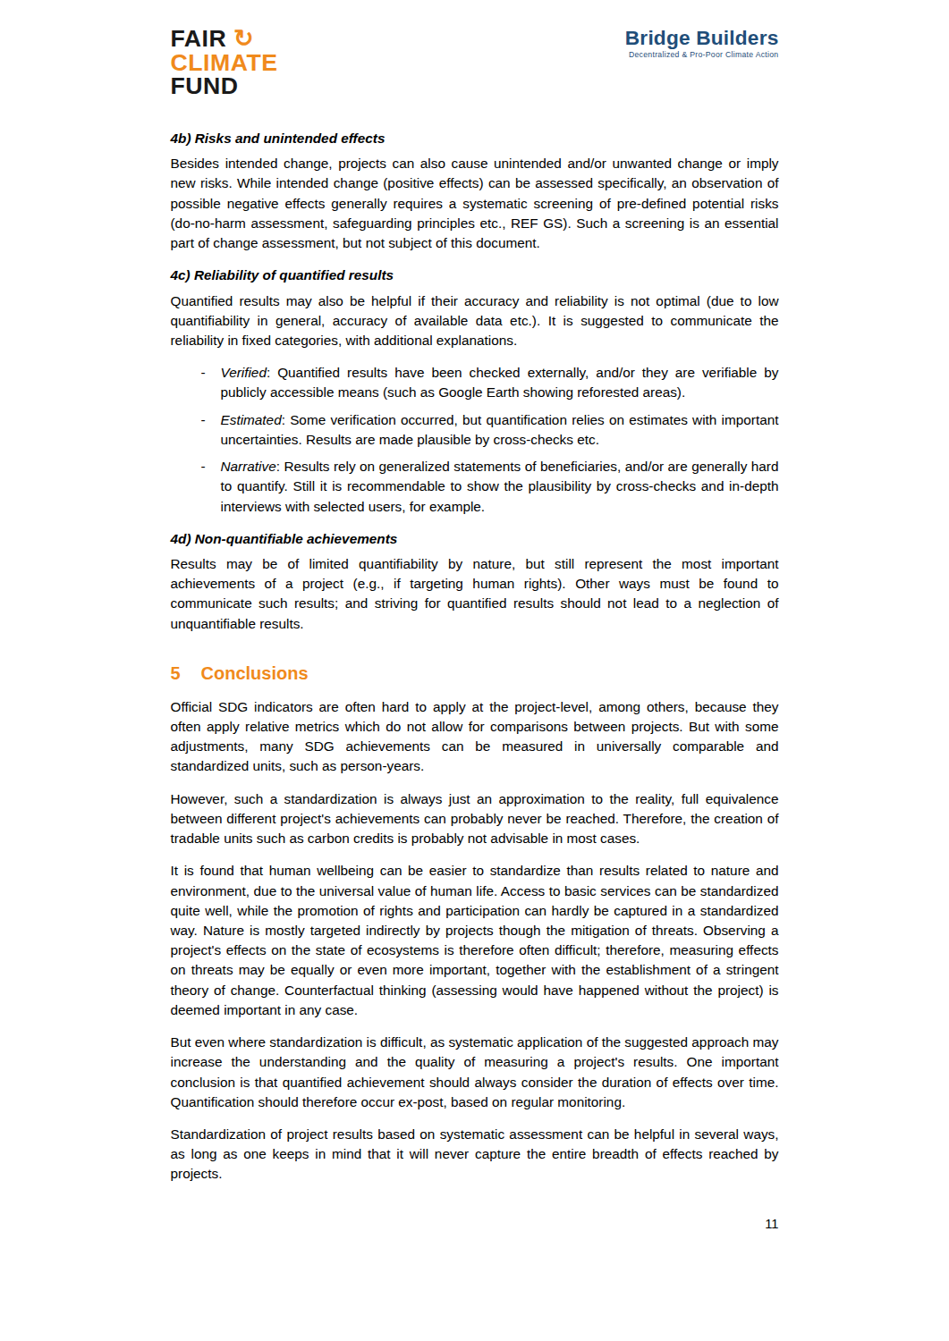FAIR ↻
CLIMATE
FUND
Bridge Builders
Decentralized & Pro-Poor Climate Action
4b) Risks and unintended effects
Besides intended change, projects can also cause unintended and/or unwanted change or imply new risks. While intended change (positive effects) can be assessed specifically, an observation of possible negative effects generally requires a systematic screening of pre-defined potential risks (do-no-harm assessment, safeguarding principles etc., REF GS). Such a screening is an essential part of change assessment, but not subject of this document.
4c) Reliability of quantified results
Quantified results may also be helpful if their accuracy and reliability is not optimal (due to low quantifiability in general, accuracy of available data etc.). It is suggested to communicate the reliability in fixed categories, with additional explanations.
Verified: Quantified results have been checked externally, and/or they are verifiable by publicly accessible means (such as Google Earth showing reforested areas).
Estimated: Some verification occurred, but quantification relies on estimates with important uncertainties. Results are made plausible by cross-checks etc.
Narrative: Results rely on generalized statements of beneficiaries, and/or are generally hard to quantify. Still it is recommendable to show the plausibility by cross-checks and in-depth interviews with selected users, for example.
4d) Non-quantifiable achievements
Results may be of limited quantifiability by nature, but still represent the most important achievements of a project (e.g., if targeting human rights). Other ways must be found to communicate such results; and striving for quantified results should not lead to a neglection of unquantifiable results.
5 Conclusions
Official SDG indicators are often hard to apply at the project-level, among others, because they often apply relative metrics which do not allow for comparisons between projects. But with some adjustments, many SDG achievements can be measured in universally comparable and standardized units, such as person-years.
However, such a standardization is always just an approximation to the reality, full equivalence between different project's achievements can probably never be reached. Therefore, the creation of tradable units such as carbon credits is probably not advisable in most cases.
It is found that human wellbeing can be easier to standardize than results related to nature and environment, due to the universal value of human life. Access to basic services can be standardized quite well, while the promotion of rights and participation can hardly be captured in a standardized way. Nature is mostly targeted indirectly by projects though the mitigation of threats. Observing a project's effects on the state of ecosystems is therefore often difficult; therefore, measuring effects on threats may be equally or even more important, together with the establishment of a stringent theory of change. Counterfactual thinking (assessing would have happened without the project) is deemed important in any case.
But even where standardization is difficult, as systematic application of the suggested approach may increase the understanding and the quality of measuring a project's results. One important conclusion is that quantified achievement should always consider the duration of effects over time. Quantification should therefore occur ex-post, based on regular monitoring.
Standardization of project results based on systematic assessment can be helpful in several ways, as long as one keeps in mind that it will never capture the entire breadth of effects reached by projects.
11